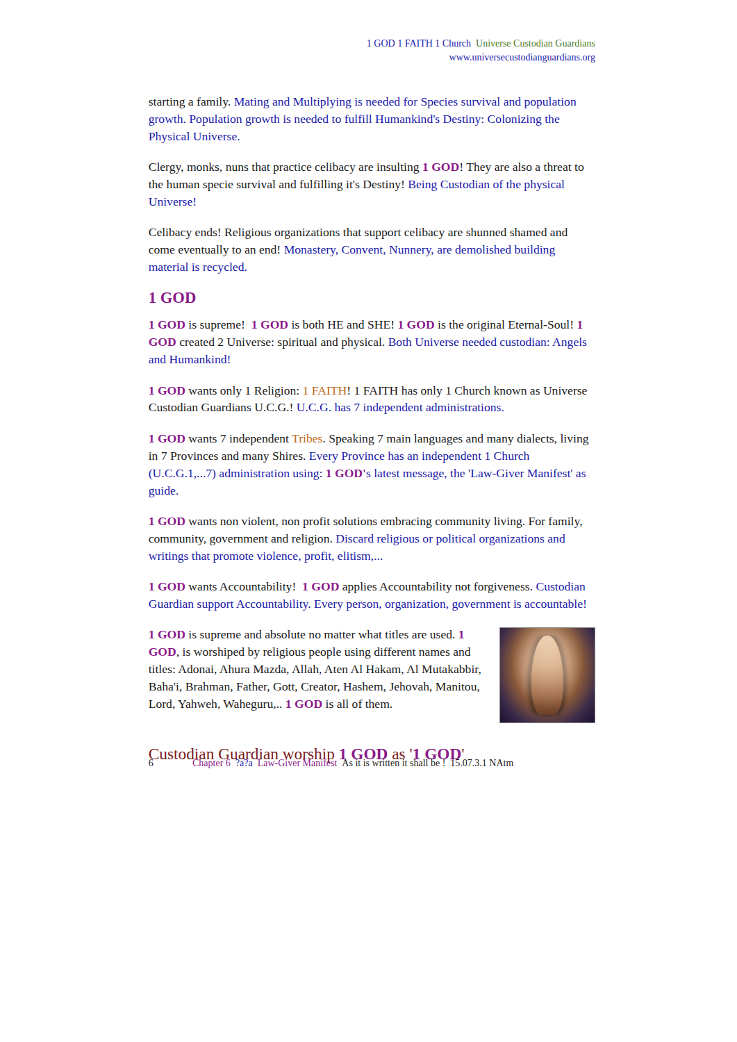1 GOD 1 FAITH 1 Church Universe Custodian Guardians
www.universecustodianguardians.org
starting a family. Mating and Multiplying is needed for Species survival and population growth. Population growth is needed to fulfill Humankind's Destiny: Colonizing the Physical Universe.
Clergy, monks, nuns that practice celibacy are insulting 1 GOD! They are also a threat to the human specie survival and fulfilling it's Destiny! Being Custodian of the physical Universe!
Celibacy ends! Religious organizations that support celibacy are shunned shamed and come eventually to an end! Monastery, Convent, Nunnery, are demolished building material is recycled.
1 GOD
1 GOD is supreme! 1 GOD is both HE and SHE! 1 GOD is the original Eternal-Soul! 1 GOD created 2 Universe: spiritual and physical. Both Universe needed custodian: Angels and Humankind!
1 GOD wants only 1 Religion: 1 FAITH! 1 FAITH has only 1 Church known as Universe Custodian Guardians U.C.G.! U.C.G. has 7 independent administrations.
1 GOD wants 7 independent Tribes. Speaking 7 main languages and many dialects, living in 7 Provinces and many Shires. Every Province has an independent 1 Church (U.C.G.1,...7) administration using: 1 GOD's latest message, the 'Law-Giver Manifest' as guide.
1 GOD wants non violent, non profit solutions embracing community living. For family, community, government and religion. Discard religious or political organizations and writings that promote violence, profit, elitism,...
1 GOD wants Accountability! 1 GOD applies Accountability not forgiveness. Custodian Guardian support Accountability. Every person, organization, government is accountable!
1 GOD is supreme and absolute no matter what titles are used. 1 GOD, is worshiped by religious people using different names and titles: Adonai, Ahura Mazda, Allah, Aten Al Hakam, Al Mutakabbir, Baha'i, Brahman, Father, Gott, Creator, Hashem, Jehovah, Manitou, Lord, Yahweh, Waheguru,.. 1 GOD is all of them.
Custodian Guardian worship 1 GOD as '1 GOD'
6 Chapter 6 ?a?a Law-Giver Manifest As it is written it shall be ! 15.07.3.1 NAtm